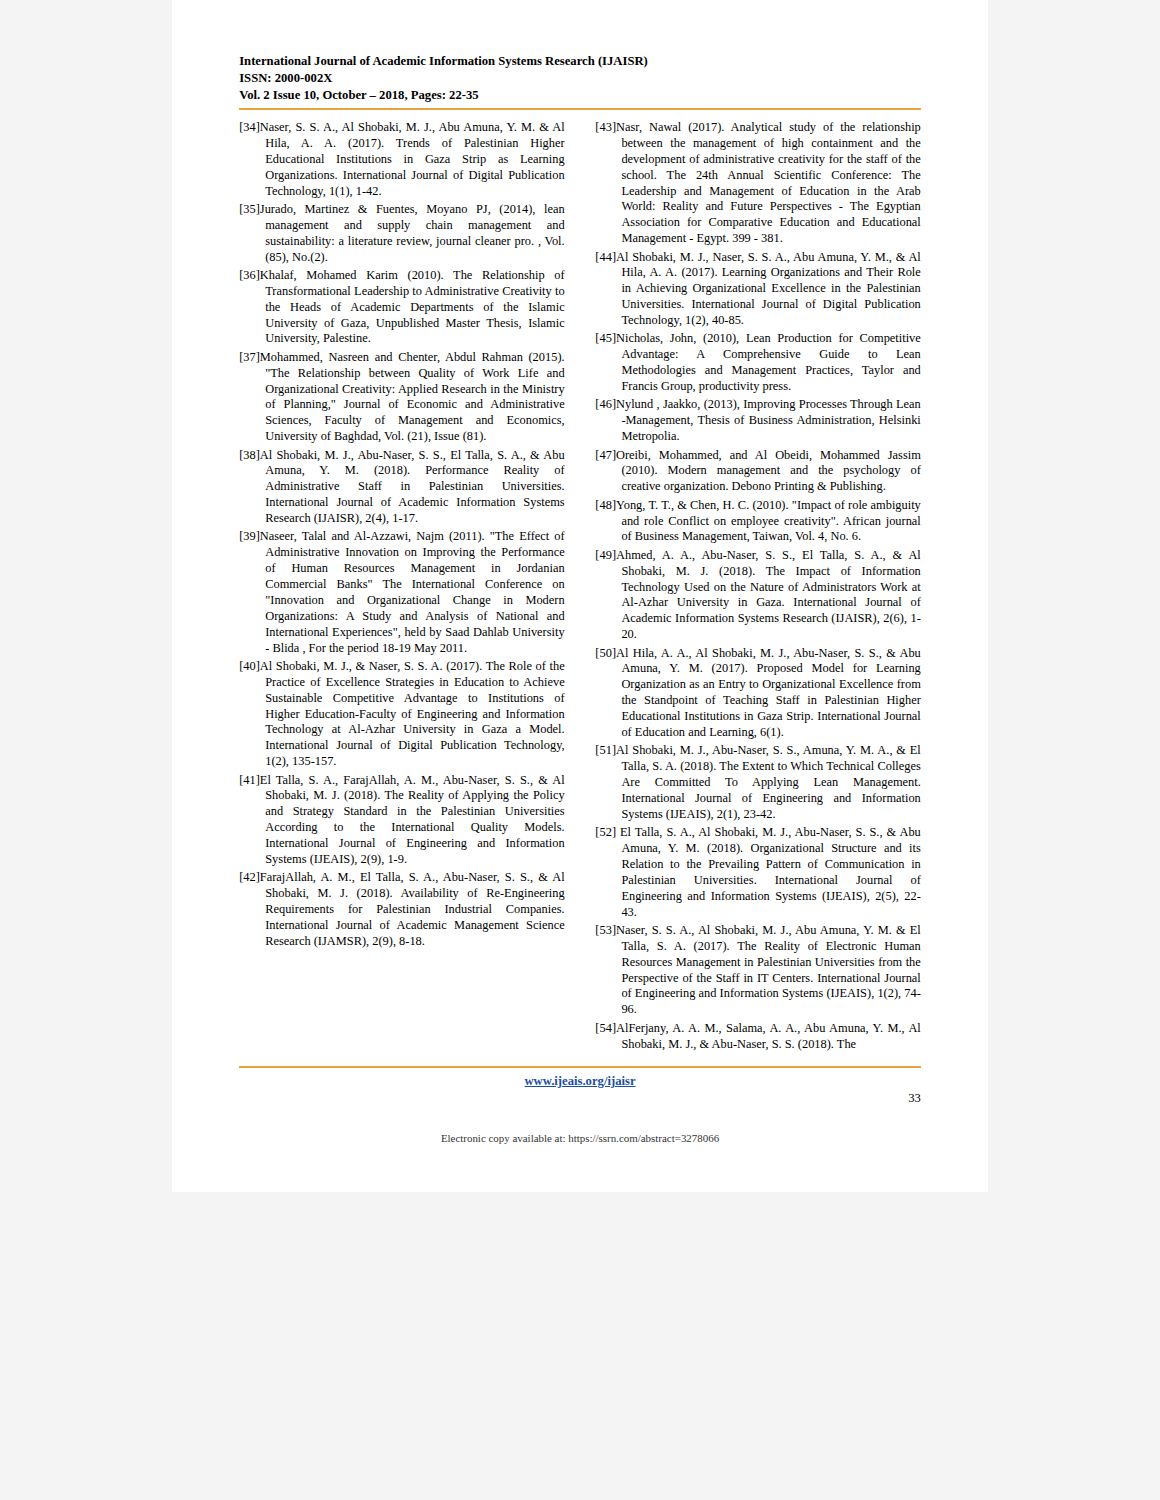International Journal of Academic Information Systems Research (IJAISR)
ISSN: 2000-002X
Vol. 2 Issue 10, October – 2018, Pages: 22-35
[34] Naser, S. S. A., Al Shobaki, M. J., Abu Amuna, Y. M. & Al Hila, A. A. (2017). Trends of Palestinian Higher Educational Institutions in Gaza Strip as Learning Organizations. International Journal of Digital Publication Technology, 1(1), 1-42.
[35] Jurado, Martinez & Fuentes, Moyano PJ, (2014), lean management and supply chain management and sustainability: a literature review, journal cleaner pro. , Vol.(85), No.(2).
[36] Khalaf, Mohamed Karim (2010). The Relationship of Transformational Leadership to Administrative Creativity to the Heads of Academic Departments of the Islamic University of Gaza, Unpublished Master Thesis, Islamic University, Palestine.
[37] Mohammed, Nasreen and Chenter, Abdul Rahman (2015). "The Relationship between Quality of Work Life and Organizational Creativity: Applied Research in the Ministry of Planning," Journal of Economic and Administrative Sciences, Faculty of Management and Economics, University of Baghdad, Vol. (21), Issue (81).
[38] Al Shobaki, M. J., Abu-Naser, S. S., El Talla, S. A., & Abu Amuna, Y. M. (2018). Performance Reality of Administrative Staff in Palestinian Universities. International Journal of Academic Information Systems Research (IJAISR), 2(4), 1-17.
[39] Naseer, Talal and Al-Azzawi, Najm (2011). "The Effect of Administrative Innovation on Improving the Performance of Human Resources Management in Jordanian Commercial Banks" The International Conference on "Innovation and Organizational Change in Modern Organizations: A Study and Analysis of National and International Experiences", held by Saad Dahlab University - Blida , For the period 18-19 May 2011.
[40] Al Shobaki, M. J., & Naser, S. S. A. (2017). The Role of the Practice of Excellence Strategies in Education to Achieve Sustainable Competitive Advantage to Institutions of Higher Education-Faculty of Engineering and Information Technology at Al-Azhar University in Gaza a Model. International Journal of Digital Publication Technology, 1(2), 135-157.
[41] El Talla, S. A., FarajAllah, A. M., Abu-Naser, S. S., & Al Shobaki, M. J. (2018). The Reality of Applying the Policy and Strategy Standard in the Palestinian Universities According to the International Quality Models. International Journal of Engineering and Information Systems (IJEAIS), 2(9), 1-9.
[42] FarajAllah, A. M., El Talla, S. A., Abu-Naser, S. S., & Al Shobaki, M. J. (2018). Availability of Re-Engineering Requirements for Palestinian Industrial Companies. International Journal of Academic Management Science Research (IJAMSR), 2(9), 8-18.
[43] Nasr, Nawal (2017). Analytical study of the relationship between the management of high containment and the development of administrative creativity for the staff of the school. The 24th Annual Scientific Conference: The Leadership and Management of Education in the Arab World: Reality and Future Perspectives - The Egyptian Association for Comparative Education and Educational Management - Egypt. 399 - 381.
[44] Al Shobaki, M. J., Naser, S. S. A., Abu Amuna, Y. M., & Al Hila, A. A. (2017). Learning Organizations and Their Role in Achieving Organizational Excellence in the Palestinian Universities. International Journal of Digital Publication Technology, 1(2), 40-85.
[45] Nicholas, John, (2010), Lean Production for Competitive Advantage: A Comprehensive Guide to Lean Methodologies and Management Practices, Taylor and Francis Group, productivity press.
[46] Nylund , Jaakko, (2013), Improving Processes Through Lean -Management, Thesis of Business Administration, Helsinki Metropolia.
[47] Oreibi, Mohammed, and Al Obeidi, Mohammed Jassim (2010). Modern management and the psychology of creative organization. Debono Printing & Publishing.
[48] Yong, T. T., & Chen, H. C. (2010). "Impact of role ambiguity and role Conflict on employee creativity". African journal of Business Management, Taiwan, Vol. 4, No. 6.
[49] Ahmed, A. A., Abu-Naser, S. S., El Talla, S. A., & Al Shobaki, M. J. (2018). The Impact of Information Technology Used on the Nature of Administrators Work at Al-Azhar University in Gaza. International Journal of Academic Information Systems Research (IJAISR), 2(6), 1-20.
[50] Al Hila, A. A., Al Shobaki, M. J., Abu-Naser, S. S., & Abu Amuna, Y. M. (2017). Proposed Model for Learning Organization as an Entry to Organizational Excellence from the Standpoint of Teaching Staff in Palestinian Higher Educational Institutions in Gaza Strip. International Journal of Education and Learning, 6(1).
[51] Al Shobaki, M. J., Abu-Naser, S. S., Amuna, Y. M. A., & El Talla, S. A. (2018). The Extent to Which Technical Colleges Are Committed To Applying Lean Management. International Journal of Engineering and Information Systems (IJEAIS), 2(1), 23-42.
[52] El Talla, S. A., Al Shobaki, M. J., Abu-Naser, S. S., & Abu Amuna, Y. M. (2018). Organizational Structure and its Relation to the Prevailing Pattern of Communication in Palestinian Universities. International Journal of Engineering and Information Systems (IJEAIS), 2(5), 22-43.
[53] Naser, S. S. A., Al Shobaki, M. J., Abu Amuna, Y. M. & El Talla, S. A. (2017). The Reality of Electronic Human Resources Management in Palestinian Universities from the Perspective of the Staff in IT Centers. International Journal of Engineering and Information Systems (IJEAIS), 1(2), 74-96.
[54] AlFerjany, A. A. M., Salama, A. A., Abu Amuna, Y. M., Al Shobaki, M. J., & Abu-Naser, S. S. (2018). The
www.ijeais.org/ijaisr
33
Electronic copy available at: https://ssrn.com/abstract=3278066